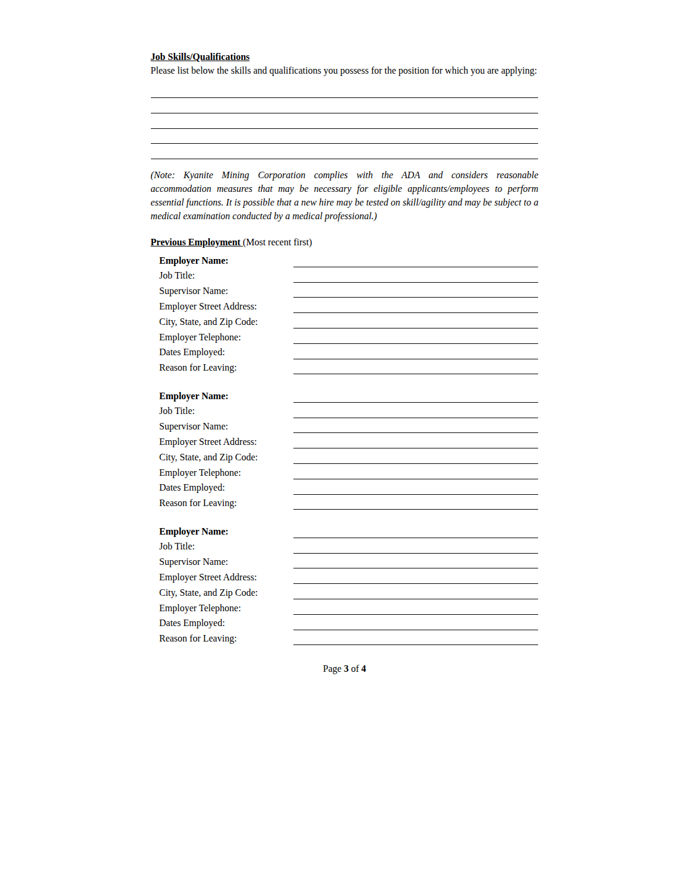Job Skills/Qualifications
Please list below the skills and qualifications you possess for the position for which you are applying:
(Note: Kyanite Mining Corporation complies with the ADA and considers reasonable accommodation measures that may be necessary for eligible applicants/employees to perform essential functions. It is possible that a new hire may be tested on skill/agility and may be subject to a medical examination conducted by a medical professional.)
Previous Employment (Most recent first)
| Employer Name: | |
| Job Title: | |
| Supervisor Name: | |
| Employer Street Address: | |
| City, State, and Zip Code: | |
| Employer Telephone: | |
| Dates Employed: | |
| Reason for Leaving: | |
| Employer Name: | |
| Job Title: | |
| Supervisor Name: | |
| Employer Street Address: | |
| City, State, and Zip Code: | |
| Employer Telephone: | |
| Dates Employed: | |
| Reason for Leaving: | |
| Employer Name: | |
| Job Title: | |
| Supervisor Name: | |
| Employer Street Address: | |
| City, State, and Zip Code: | |
| Employer Telephone: | |
| Dates Employed: | |
| Reason for Leaving: | |
Page 3 of 4